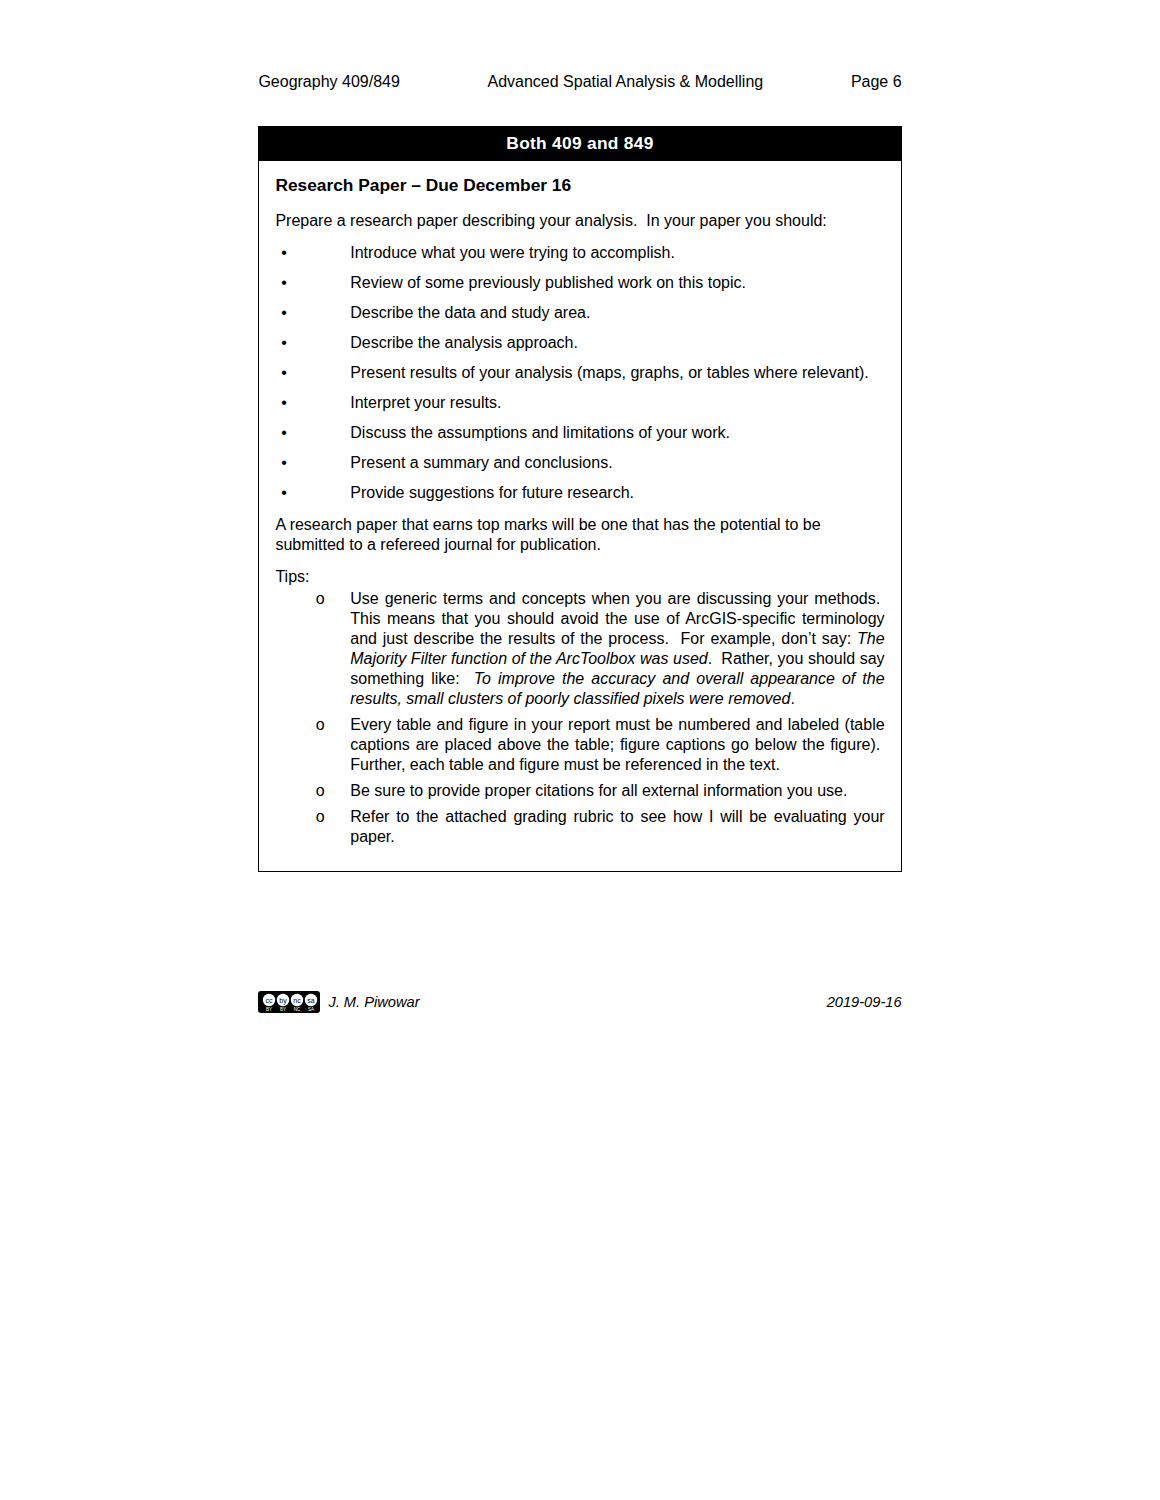Geography 409/849
Advanced Spatial Analysis & Modelling
Page 6
Both 409 and 849
Research Paper – Due December 16
Prepare a research paper describing your analysis. In your paper you should:
Introduce what you were trying to accomplish.
Review of some previously published work on this topic.
Describe the data and study area.
Describe the analysis approach.
Present results of your analysis (maps, graphs, or tables where relevant).
Interpret your results.
Discuss the assumptions and limitations of your work.
Present a summary and conclusions.
Provide suggestions for future research.
A research paper that earns top marks will be one that has the potential to be submitted to a refereed journal for publication.
Tips:
Use generic terms and concepts when you are discussing your methods. This means that you should avoid the use of ArcGIS-specific terminology and just describe the results of the process. For example, don’t say: The Majority Filter function of the ArcToolbox was used. Rather, you should say something like: To improve the accuracy and overall appearance of the results, small clusters of poorly classified pixels were removed.
Every table and figure in your report must be numbered and labeled (table captions are placed above the table; figure captions go below the figure). Further, each table and figure must be referenced in the text.
Be sure to provide proper citations for all external information you use.
Refer to the attached grading rubric to see how I will be evaluating your paper.
cc by nc sa BY BY NC SA J. M. Piwowar
2019-09-16